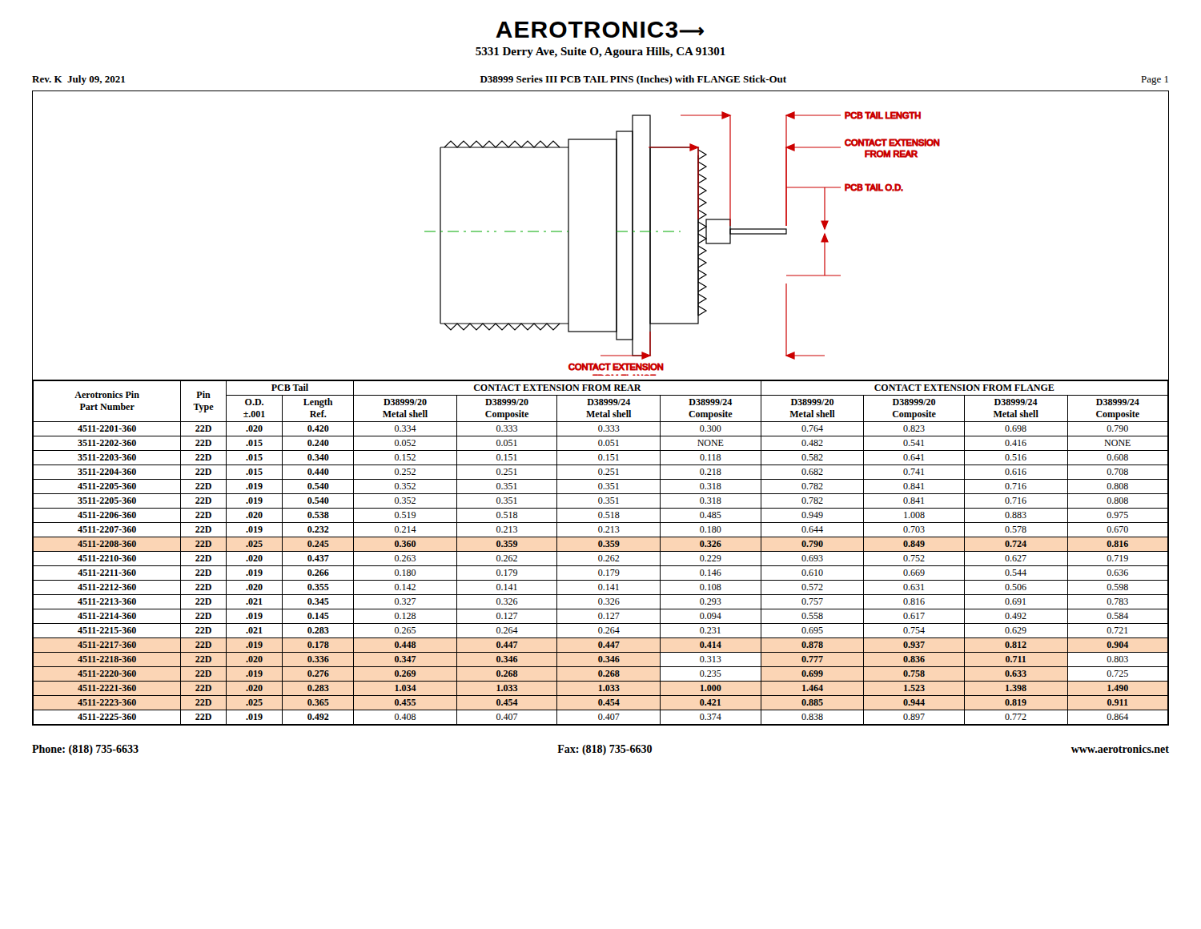AEROTRONIC3⟶
5331 Derry Ave, Suite O, Agoura Hills, CA 91301
Rev. K July 09, 2021
D38999 Series III PCB TAIL PINS (Inches) with FLANGE Stick-Out
Page 1
PCB TAIL LENGTH CONTACT EXTENSION FROM REAR PCB TAIL O.D. CONTACT EXTENSION FROM FLANGE
| Aerotronics Pin Part Number | Pin Type | PCB Tail | CONTACT EXTENSION FROM REAR | CONTACT EXTENSION FROM FLANGE |
| --- | --- | --- | --- | --- |
| O.D. ±.001 | Length Ref. | D38999/20 Metal shell | D38999/20 Composite | D38999/24 Metal shell | D38999/24 Composite | D38999/20 Metal shell | D38999/20 Composite | D38999/24 Metal shell | D38999/24 Composite |
| 4511-2201-360 | 22D | .020 | 0.420 | 0.334 | 0.333 | 0.333 | 0.300 | 0.764 | 0.823 | 0.698 | 0.790 |
| 3511-2202-360 | 22D | .015 | 0.240 | 0.052 | 0.051 | 0.051 | NONE | 0.482 | 0.541 | 0.416 | NONE |
| 3511-2203-360 | 22D | .015 | 0.340 | 0.152 | 0.151 | 0.151 | 0.118 | 0.582 | 0.641 | 0.516 | 0.608 |
| 3511-2204-360 | 22D | .015 | 0.440 | 0.252 | 0.251 | 0.251 | 0.218 | 0.682 | 0.741 | 0.616 | 0.708 |
| 4511-2205-360 | 22D | .019 | 0.540 | 0.352 | 0.351 | 0.351 | 0.318 | 0.782 | 0.841 | 0.716 | 0.808 |
| 3511-2205-360 | 22D | .019 | 0.540 | 0.352 | 0.351 | 0.351 | 0.318 | 0.782 | 0.841 | 0.716 | 0.808 |
| 4511-2206-360 | 22D | .020 | 0.538 | 0.519 | 0.518 | 0.518 | 0.485 | 0.949 | 1.008 | 0.883 | 0.975 |
| 4511-2207-360 | 22D | .019 | 0.232 | 0.214 | 0.213 | 0.213 | 0.180 | 0.644 | 0.703 | 0.578 | 0.670 |
| 4511-2208-360 | 22D | .025 | 0.245 | 0.360 | 0.359 | 0.359 | 0.326 | 0.790 | 0.849 | 0.724 | 0.816 |
| 4511-2210-360 | 22D | .020 | 0.437 | 0.263 | 0.262 | 0.262 | 0.229 | 0.693 | 0.752 | 0.627 | 0.719 |
| 4511-2211-360 | 22D | .019 | 0.266 | 0.180 | 0.179 | 0.179 | 0.146 | 0.610 | 0.669 | 0.544 | 0.636 |
| 4511-2212-360 | 22D | .020 | 0.355 | 0.142 | 0.141 | 0.141 | 0.108 | 0.572 | 0.631 | 0.506 | 0.598 |
| 4511-2213-360 | 22D | .021 | 0.345 | 0.327 | 0.326 | 0.326 | 0.293 | 0.757 | 0.816 | 0.691 | 0.783 |
| 4511-2214-360 | 22D | .019 | 0.145 | 0.128 | 0.127 | 0.127 | 0.094 | 0.558 | 0.617 | 0.492 | 0.584 |
| 4511-2215-360 | 22D | .021 | 0.283 | 0.265 | 0.264 | 0.264 | 0.231 | 0.695 | 0.754 | 0.629 | 0.721 |
| 4511-2217-360 | 22D | .019 | 0.178 | 0.448 | 0.447 | 0.447 | 0.414 | 0.878 | 0.937 | 0.812 | 0.904 |
| 4511-2218-360 | 22D | .020 | 0.336 | 0.347 | 0.346 | 0.346 | 0.313 | 0.777 | 0.836 | 0.711 | 0.803 |
| 4511-2220-360 | 22D | .019 | 0.276 | 0.269 | 0.268 | 0.268 | 0.235 | 0.699 | 0.758 | 0.633 | 0.725 |
| 4511-2221-360 | 22D | .020 | 0.283 | 1.034 | 1.033 | 1.033 | 1.000 | 1.464 | 1.523 | 1.398 | 1.490 |
| 4511-2223-360 | 22D | .025 | 0.365 | 0.455 | 0.454 | 0.454 | 0.421 | 0.885 | 0.944 | 0.819 | 0.911 |
| 4511-2225-360 | 22D | .019 | 0.492 | 0.408 | 0.407 | 0.407 | 0.374 | 0.838 | 0.897 | 0.772 | 0.864 |
Phone: (818) 735-6633
Fax: (818) 735-6630
www.aerotronics.net